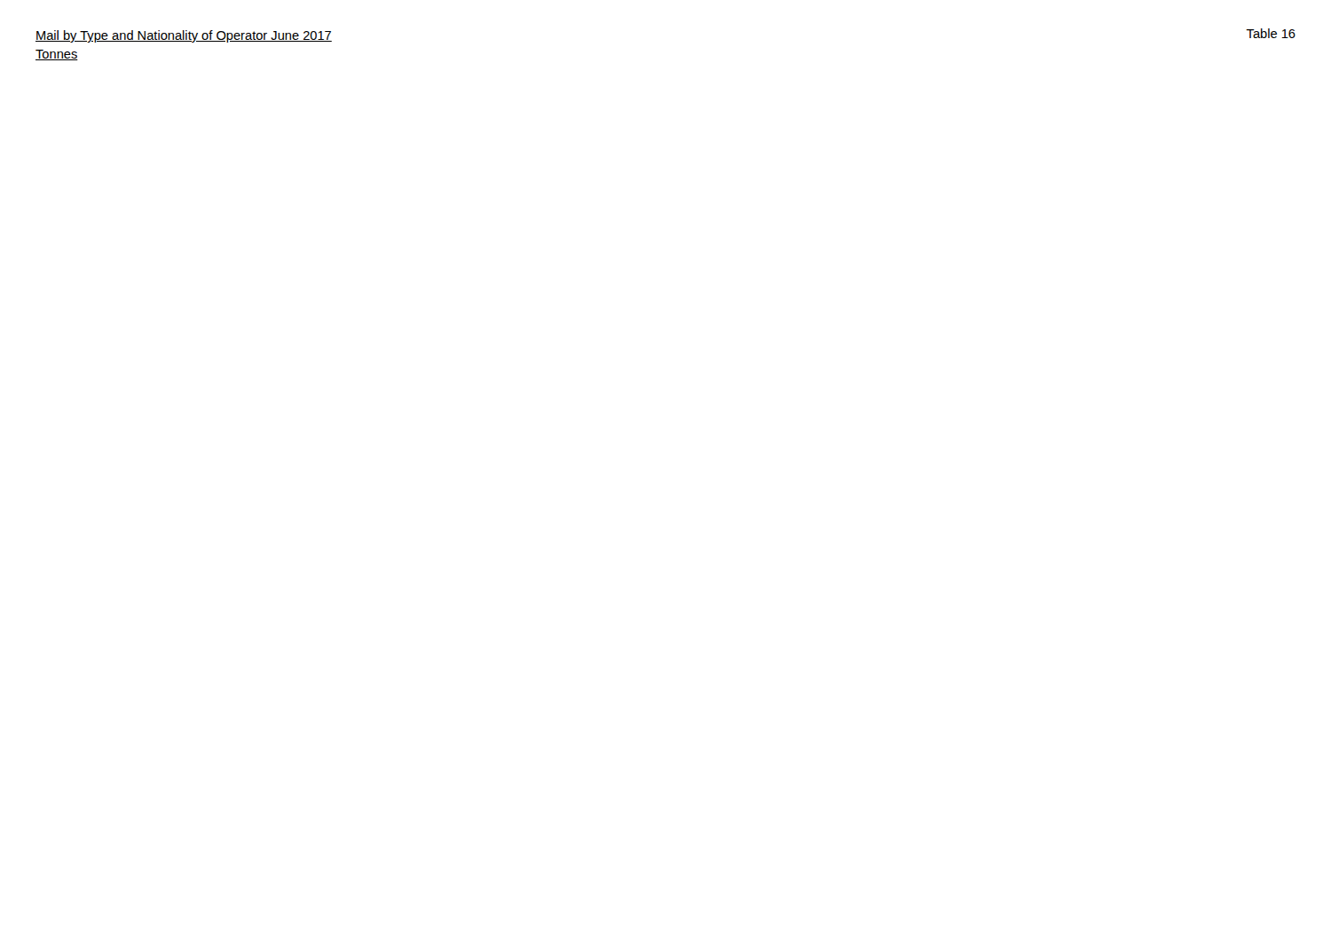Mail by Type and Nationality of Operator June 2017 Tonnes
Table 16